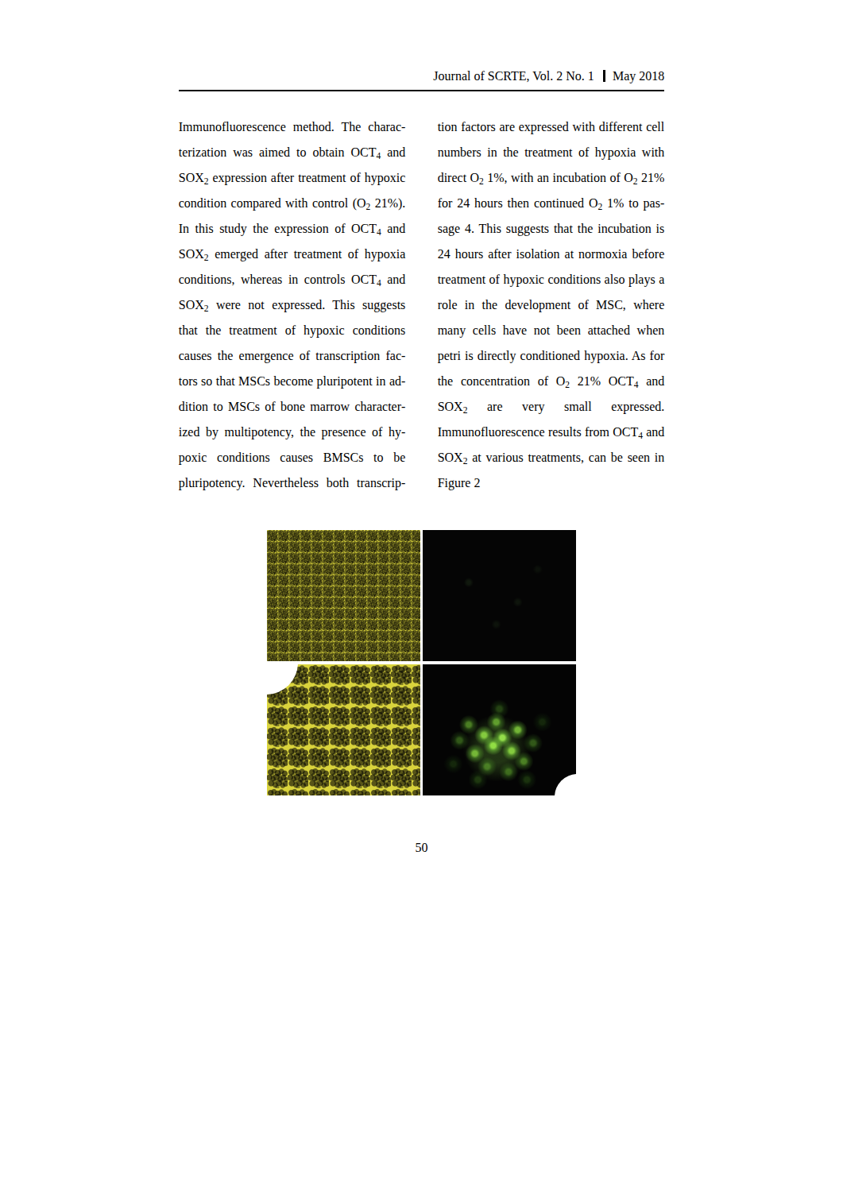Journal of SCRTE, Vol. 2 No. 1 May 2018
Immunofluorescence method. The characterization was aimed to obtain OCT4 and SOX2 expression after treatment of hypoxic condition compared with control (O2 21%). In this study the expression of OCT4 and SOX2 emerged after treatment of hypoxia conditions, whereas in controls OCT4 and SOX2 were not expressed. This suggests that the treatment of hypoxic conditions causes the emergence of transcription factors so that MSCs become pluripotent in addition to MSCs of bone marrow characterized by multipotency, the presence of hypoxic conditions causes BMSCs to be pluripotency. Nevertheless both transcription factors are expressed with different cell numbers in the treatment of hypoxia with direct O2 1%, with an incubation of O2 21% for 24 hours then continued O2 1% to passage 4. This suggests that the incubation is 24 hours after isolation at normoxia before treatment of hypoxic conditions also plays a role in the development of MSC, where many cells have not been attached when petri is directly conditioned hypoxia. As for the concentration of O2 21% OCT4 and SOX2 are very small expressed. Immunofluorescence results from OCT4 and SOX2 at various treatments, can be seen in Figure 2
50